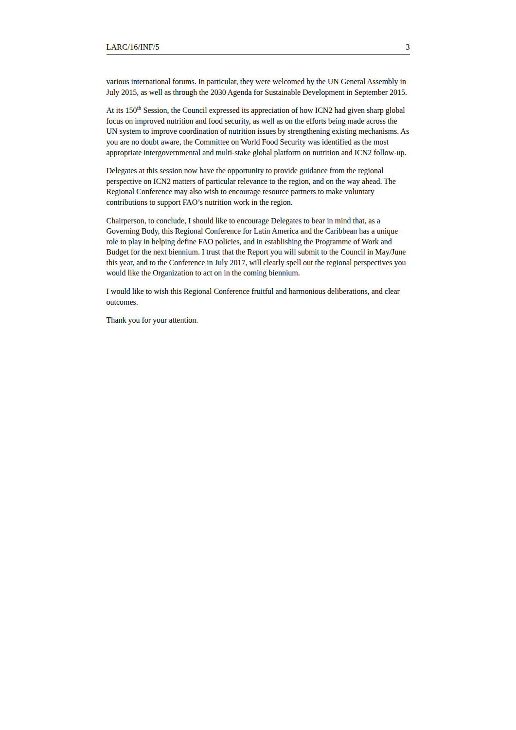LARC/16/INF/5 3
various international forums. In particular, they were welcomed by the UN General Assembly in July 2015, as well as through the 2030 Agenda for Sustainable Development in September 2015.
At its 150th Session, the Council expressed its appreciation of how ICN2 had given sharp global focus on improved nutrition and food security, as well as on the efforts being made across the UN system to improve coordination of nutrition issues by strengthening existing mechanisms. As you are no doubt aware, the Committee on World Food Security was identified as the most appropriate intergovernmental and multi-stake global platform on nutrition and ICN2 follow-up.
Delegates at this session now have the opportunity to provide guidance from the regional perspective on ICN2 matters of particular relevance to the region, and on the way ahead. The Regional Conference may also wish to encourage resource partners to make voluntary contributions to support FAO’s nutrition work in the region.
Chairperson, to conclude, I should like to encourage Delegates to bear in mind that, as a Governing Body, this Regional Conference for Latin America and the Caribbean has a unique role to play in helping define FAO policies, and in establishing the Programme of Work and Budget for the next biennium. I trust that the Report you will submit to the Council in May/June this year, and to the Conference in July 2017, will clearly spell out the regional perspectives you would like the Organization to act on in the coming biennium.
I would like to wish this Regional Conference fruitful and harmonious deliberations, and clear outcomes.
Thank you for your attention.